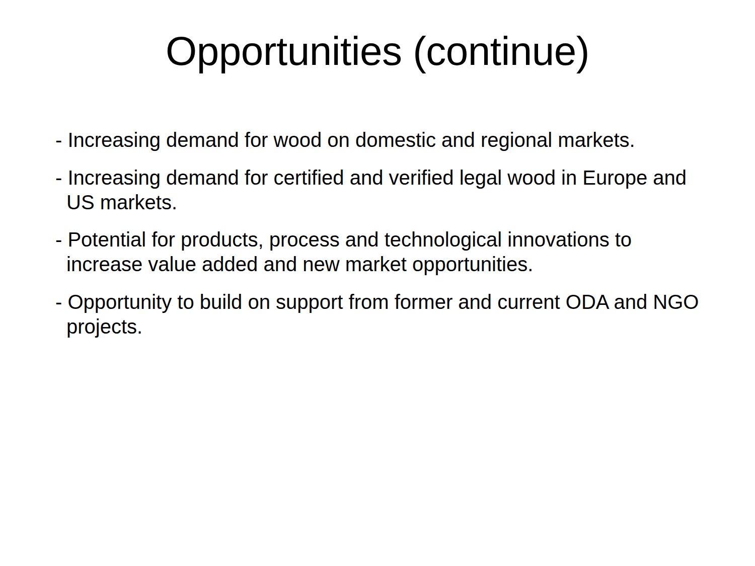Opportunities (continue)
- Increasing demand for wood on domestic and regional markets.
- Increasing demand for certified and verified legal wood in Europe and US markets.
- Potential for products, process and technological innovations to increase value added and new market opportunities.
- Opportunity to build on support from former and current ODA and NGO projects.